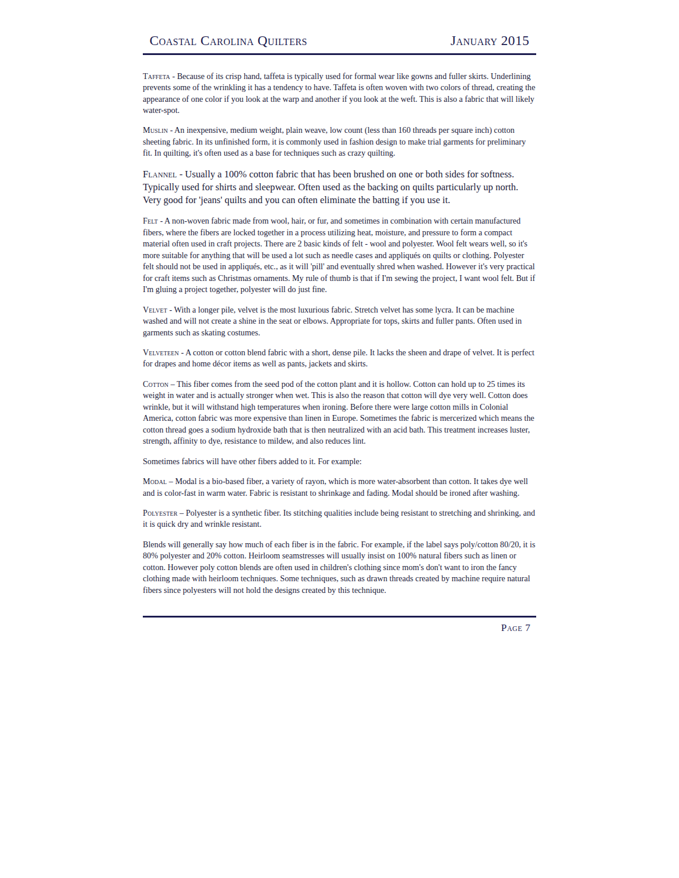Coastal Carolina Quilters January 2015
Taffeta - Because of its crisp hand, taffeta is typically used for formal wear like gowns and fuller skirts. Underlining prevents some of the wrinkling it has a tendency to have. Taffeta is often woven with two colors of thread, creating the appearance of one color if you look at the warp and another if you look at the weft. This is also a fabric that will likely water-spot.
Muslin - An inexpensive, medium weight, plain weave, low count (less than 160 threads per square inch) cotton sheeting fabric. In its unfinished form, it is commonly used in fashion design to make trial garments for preliminary fit. In quilting, it's often used as a base for techniques such as crazy quilting.
Flannel - Usually a 100% cotton fabric that has been brushed on one or both sides for softness. Typically used for shirts and sleepwear. Often used as the backing on quilts particularly up north. Very good for 'jeans' quilts and you can often eliminate the batting if you use it.
Felt - A non-woven fabric made from wool, hair, or fur, and sometimes in combination with certain manufactured fibers, where the fibers are locked together in a process utilizing heat, moisture, and pressure to form a compact material often used in craft projects. There are 2 basic kinds of felt - wool and polyester. Wool felt wears well, so it's more suitable for anything that will be used a lot such as needle cases and appliqués on quilts or clothing. Polyester felt should not be used in appliqués, etc., as it will 'pill' and eventually shred when washed. However it's very practical for craft items such as Christmas ornaments. My rule of thumb is that if I'm sewing the project, I want wool felt. But if I'm gluing a project together, polyester will do just fine.
Velvet - With a longer pile, velvet is the most luxurious fabric. Stretch velvet has some lycra. It can be machine washed and will not create a shine in the seat or elbows. Appropriate for tops, skirts and fuller pants. Often used in garments such as skating costumes.
Velveteen - A cotton or cotton blend fabric with a short, dense pile. It lacks the sheen and drape of velvet. It is perfect for drapes and home décor items as well as pants, jackets and skirts.
Cotton – This fiber comes from the seed pod of the cotton plant and it is hollow. Cotton can hold up to 25 times its weight in water and is actually stronger when wet. This is also the reason that cotton will dye very well. Cotton does wrinkle, but it will withstand high temperatures when ironing. Before there were large cotton mills in Colonial America, cotton fabric was more expensive than linen in Europe. Sometimes the fabric is mercerized which means the cotton thread goes a sodium hydroxide bath that is then neutralized with an acid bath. This treatment increases luster, strength, affinity to dye, resistance to mildew, and also reduces lint.
Sometimes fabrics will have other fibers added to it. For example:
Modal – Modal is a bio-based fiber, a variety of rayon, which is more water-absorbent than cotton. It takes dye well and is color-fast in warm water. Fabric is resistant to shrinkage and fading. Modal should be ironed after washing.
Polyester – Polyester is a synthetic fiber. Its stitching qualities include being resistant to stretching and shrinking, and it is quick dry and wrinkle resistant.
Blends will generally say how much of each fiber is in the fabric. For example, if the label says poly/cotton 80/20, it is 80% polyester and 20% cotton. Heirloom seamstresses will usually insist on 100% natural fibers such as linen or cotton. However poly cotton blends are often used in children's clothing since mom's don't want to iron the fancy clothing made with heirloom techniques. Some techniques, such as drawn threads created by machine require natural fibers since polyesters will not hold the designs created by this technique.
Page 7